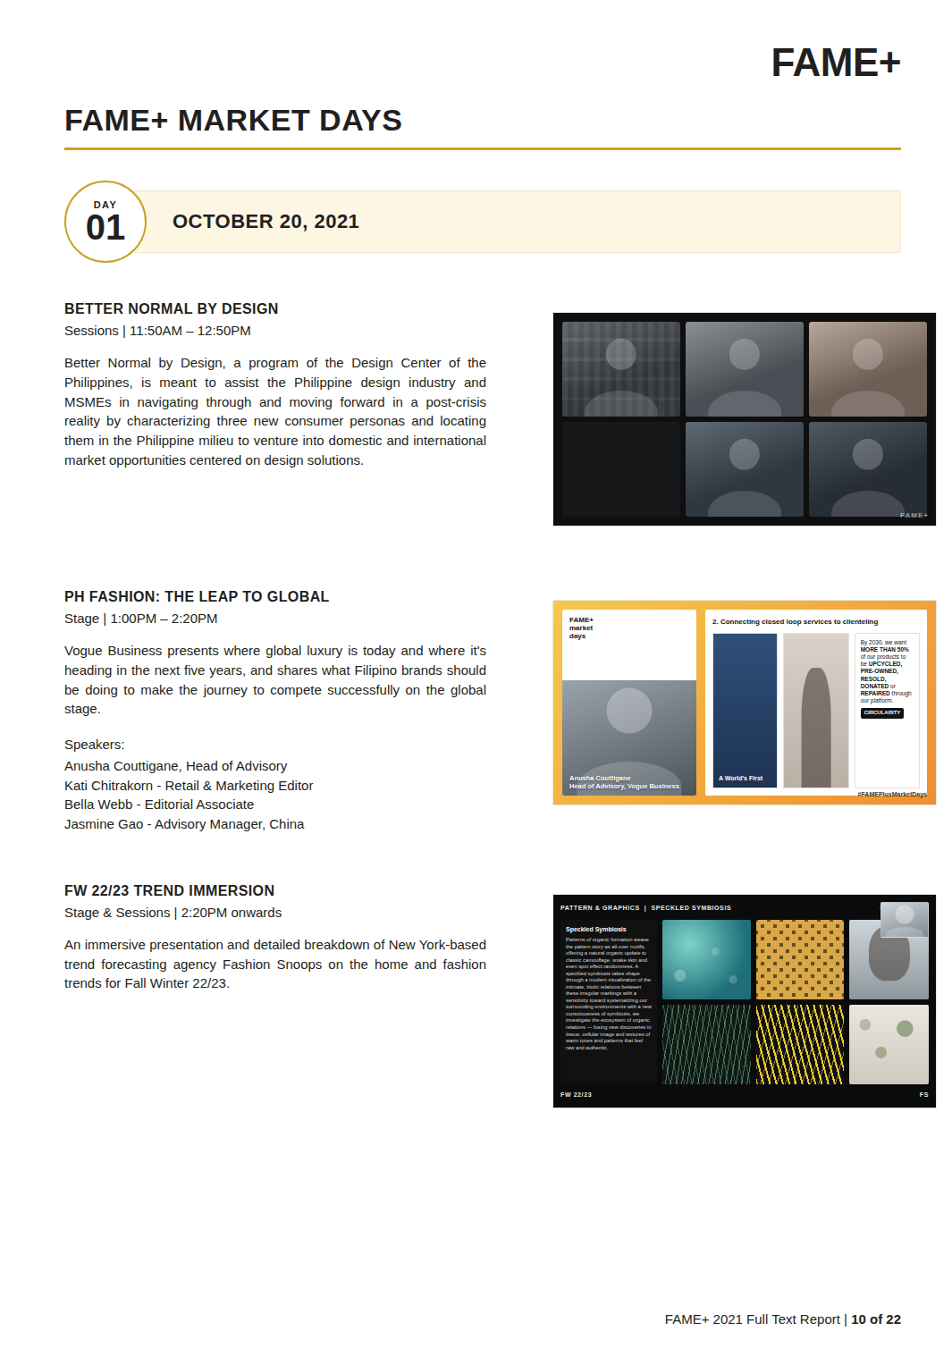FAME+
FAME+ MARKET DAYS
DAY 01
OCTOBER 20, 2021
Better Normal by Design
Sessions | 11:50AM – 12:50PM
Better Normal by Design, a program of the Design Center of the Philippines, is meant to assist the Philippine design industry and MSMEs in navigating through and moving forward in a post-crisis reality by characterizing three new consumer personas and locating them in the Philippine milieu to venture into domestic and international market opportunities centered on design solutions.
FAME+
PH Fashion: The Leap to Global
Stage | 1:00PM – 2:20PM
Vogue Business presents where global luxury is today and where it's heading in the next five years, and shares what Filipino brands should be doing to make the journey to compete successfully on the global stage.
Speakers:
Anusha Couttigane, Head of Advisory
Kati Chitrakorn - Retail & Marketing Editor
Bella Webb - Editorial Associate
Jasmine Gao - Advisory Manager, China
FAME+
market
days
Anusha Couttigane
Head of Advisory, Vogue Business
2. Connecting closed loop services to clienteling
A World's First
By 2030, we want MORE THAN 50% of our products to be UPCYCLED, PRE-OWNED, RESOLD, DONATED or REPAIRED through our platform.
CIRCULARITY
#FAMEPlusMarketDays
FW 22/23 Trend Immersion
Stage & Sessions | 2:20PM onwards
An immersive presentation and detailed breakdown of New York-based trend forecasting agency Fashion Snoops on the home and fashion trends for Fall Winter 22/23.
PATTERN & GRAPHICS | SPECKLED SYMBIOSIS RECIPROCITY
Speckled Symbiosis
Patterns of organic formation weave the pattern story as all-over motifs, offering a natural organic update to classic camouflage, snake skin and even spot effect randomness. A speckled symbiosis takes shape through a modern visualization of the intimate, biotic relations between these irregular markings with a sensitivity toward systematizing our surrounding environments with a new consciousness of symbiosis, we investigate the ecosystem of organic relations — fusing new discoveries in tissue, cellular image and textures of warm tones and patterns that feel raw and authentic.
FW 22/23 FS
FAME+ 2021 Full Text Report | 10 of 22